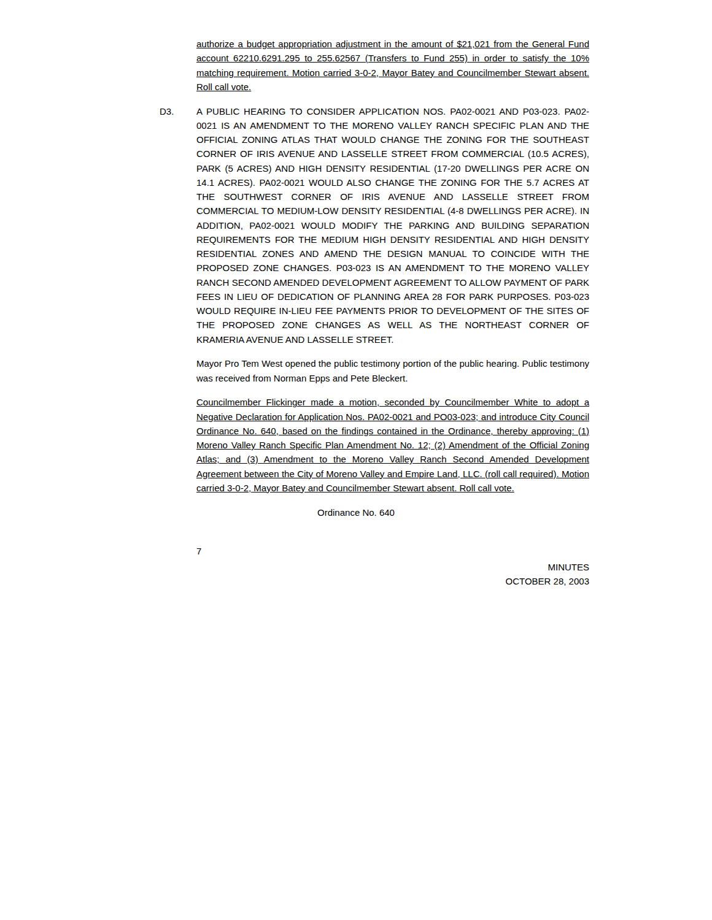authorize a budget appropriation adjustment in the amount of $21,021 from the General Fund account 62210.6291.295 to 255.62567 (Transfers to Fund 255) in order to satisfy the 10% matching requirement. Motion carried 3-0-2, Mayor Batey and Councilmember Stewart absent. Roll call vote.
D3.
A PUBLIC HEARING TO CONSIDER APPLICATION NOS. PA02-0021 AND P03-023. PA02-0021 IS AN AMENDMENT TO THE MORENO VALLEY RANCH SPECIFIC PLAN AND THE OFFICIAL ZONING ATLAS THAT WOULD CHANGE THE ZONING FOR THE SOUTHEAST CORNER OF IRIS AVENUE AND LASSELLE STREET FROM COMMERCIAL (10.5 ACRES), PARK (5 ACRES) AND HIGH DENSITY RESIDENTIAL (17-20 DWELLINGS PER ACRE ON 14.1 ACRES). PA02-0021 WOULD ALSO CHANGE THE ZONING FOR THE 5.7 ACRES AT THE SOUTHWEST CORNER OF IRIS AVENUE AND LASSELLE STREET FROM COMMERCIAL TO MEDIUM-LOW DENSITY RESIDENTIAL (4-8 DWELLINGS PER ACRE). IN ADDITION, PA02-0021 WOULD MODIFY THE PARKING AND BUILDING SEPARATION REQUIREMENTS FOR THE MEDIUM HIGH DENSITY RESIDENTIAL AND HIGH DENSITY RESIDENTIAL ZONES AND AMEND THE DESIGN MANUAL TO COINCIDE WITH THE PROPOSED ZONE CHANGES. P03-023 IS AN AMENDMENT TO THE MORENO VALLEY RANCH SECOND AMENDED DEVELOPMENT AGREEMENT TO ALLOW PAYMENT OF PARK FEES IN LIEU OF DEDICATION OF PLANNING AREA 28 FOR PARK PURPOSES. P03-023 WOULD REQUIRE IN-LIEU FEE PAYMENTS PRIOR TO DEVELOPMENT OF THE SITES OF THE PROPOSED ZONE CHANGES AS WELL AS THE NORTHEAST CORNER OF KRAMERIA AVENUE AND LASSELLE STREET.
Mayor Pro Tem West opened the public testimony portion of the public hearing. Public testimony was received from Norman Epps and Pete Bleckert.
Councilmember Flickinger made a motion, seconded by Councilmember White to adopt a Negative Declaration for Application Nos. PA02-0021 and PO03-023; and introduce City Council Ordinance No. 640, based on the findings contained in the Ordinance, thereby approving: (1) Moreno Valley Ranch Specific Plan Amendment No. 12; (2) Amendment of the Official Zoning Atlas; and (3) Amendment to the Moreno Valley Ranch Second Amended Development Agreement between the City of Moreno Valley and Empire Land, LLC. (roll call required). Motion carried 3-0-2, Mayor Batey and Councilmember Stewart absent. Roll call vote.
Ordinance No. 640
7
MINUTES
OCTOBER 28, 2003